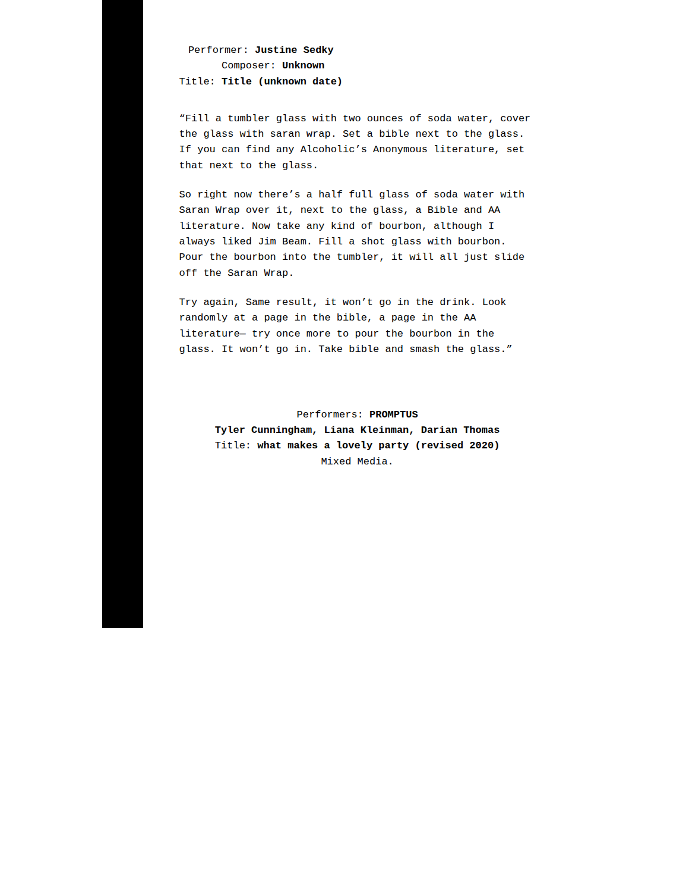Performer: Justine Sedky
Composer: Unknown
Title: Title (unknown date)
“Fill a tumbler glass with two ounces of soda water, cover the glass with saran wrap. Set a bible next to the glass. If you can find any Alcoholic’s Anonymous literature, set that next to the glass.
So right now there’s a half full glass of soda water with Saran Wrap over it, next to the glass, a Bible and AA literature. Now take any kind of bourbon, although I always liked Jim Beam. Fill a shot glass with bourbon. Pour the bourbon into the tumbler, it will all just slide off the Saran Wrap.
Try again, Same result, it won’t go in the drink. Look randomly at a page in the bible, a page in the AA literature— try once more to pour the bourbon in the glass. It won’t go in. Take bible and smash the glass.”
Performers: PROMPTUS
Tyler Cunningham, Liana Kleinman, Darian Thomas
Title: what makes a lovely party (revised 2020)
Mixed Media.